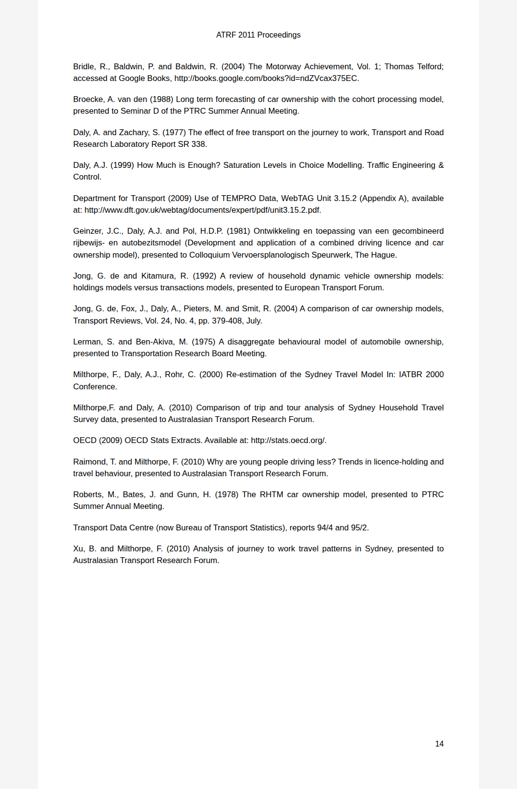ATRF 2011 Proceedings
Bridle, R., Baldwin, P. and Baldwin, R. (2004) The Motorway Achievement, Vol. 1; Thomas Telford; accessed at Google Books, http://books.google.com/books?id=ndZVcax375EC.
Broecke, A. van den (1988) Long term forecasting of car ownership with the cohort processing model, presented to Seminar D of the PTRC Summer Annual Meeting.
Daly, A. and Zachary, S. (1977) The effect of free transport on the journey to work, Transport and Road Research Laboratory Report SR 338.
Daly, A.J. (1999) How Much is Enough? Saturation Levels in Choice Modelling. Traffic Engineering & Control.
Department for Transport (2009) Use of TEMPRO Data, WebTAG Unit 3.15.2 (Appendix A), available at: http://www.dft.gov.uk/webtag/documents/expert/pdf/unit3.15.2.pdf.
Geinzer, J.C., Daly, A.J. and Pol, H.D.P. (1981) Ontwikkeling en toepassing van een gecombineerd rijbewijs- en autobezitsmodel (Development and application of a combined driving licence and car ownership model), presented to Colloquium Vervoersplanologisch Speurwerk, The Hague.
Jong, G. de and Kitamura, R. (1992) A review of household dynamic vehicle ownership models: holdings models versus transactions models, presented to European Transport Forum.
Jong, G. de, Fox, J., Daly, A., Pieters, M. and Smit, R. (2004) A comparison of car ownership models, Transport Reviews, Vol. 24, No. 4, pp. 379-408, July.
Lerman, S. and Ben-Akiva, M. (1975) A disaggregate behavioural model of automobile ownership, presented to Transportation Research Board Meeting.
Milthorpe, F., Daly, A.J., Rohr, C. (2000) Re-estimation of the Sydney Travel Model In: IATBR 2000 Conference.
Milthorpe,F. and Daly, A. (2010) Comparison of trip and tour analysis of Sydney Household Travel Survey data, presented to Australasian Transport Research Forum.
OECD (2009) OECD Stats Extracts. Available at: http://stats.oecd.org/.
Raimond, T. and Milthorpe, F. (2010) Why are young people driving less? Trends in licence-holding and travel behaviour, presented to Australasian Transport Research Forum.
Roberts, M., Bates, J. and Gunn, H. (1978) The RHTM car ownership model, presented to PTRC Summer Annual Meeting.
Transport Data Centre (now Bureau of Transport Statistics), reports 94/4 and 95/2.
Xu, B. and Milthorpe, F. (2010) Analysis of journey to work travel patterns in Sydney, presented to Australasian Transport Research Forum.
14